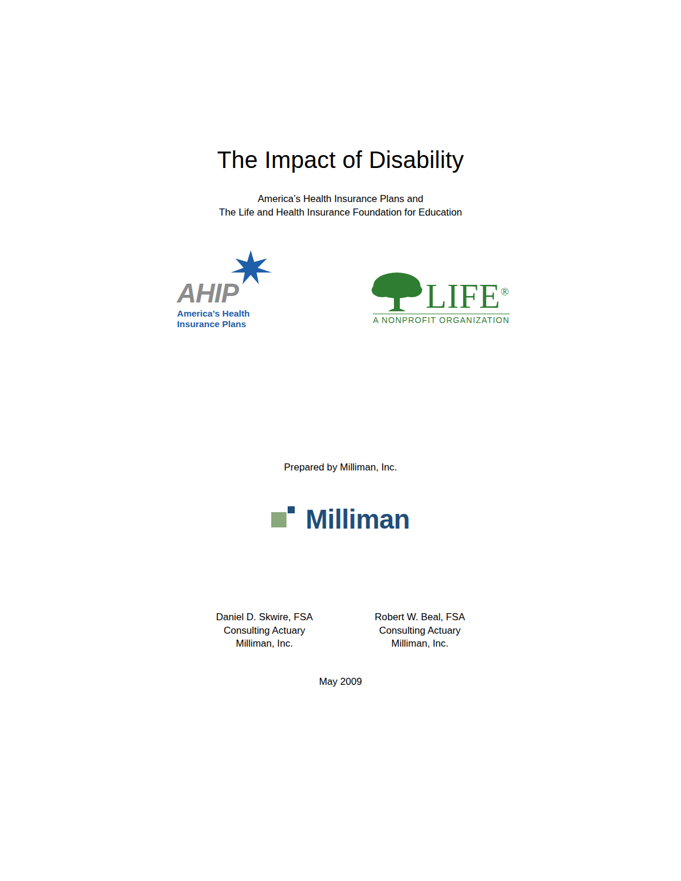The Impact of Disability
America’s Health Insurance Plans and
The Life and Health Insurance Foundation for Education
AHIP
America’s Health
Insurance Plans
LIFE®
A NONPROFIT ORGANIZATION
Prepared by Milliman, Inc.
Milliman
Daniel D. Skwire, FSA
Consulting Actuary
Milliman, Inc.
Robert W. Beal, FSA
Consulting Actuary
Milliman, Inc.
May 2009